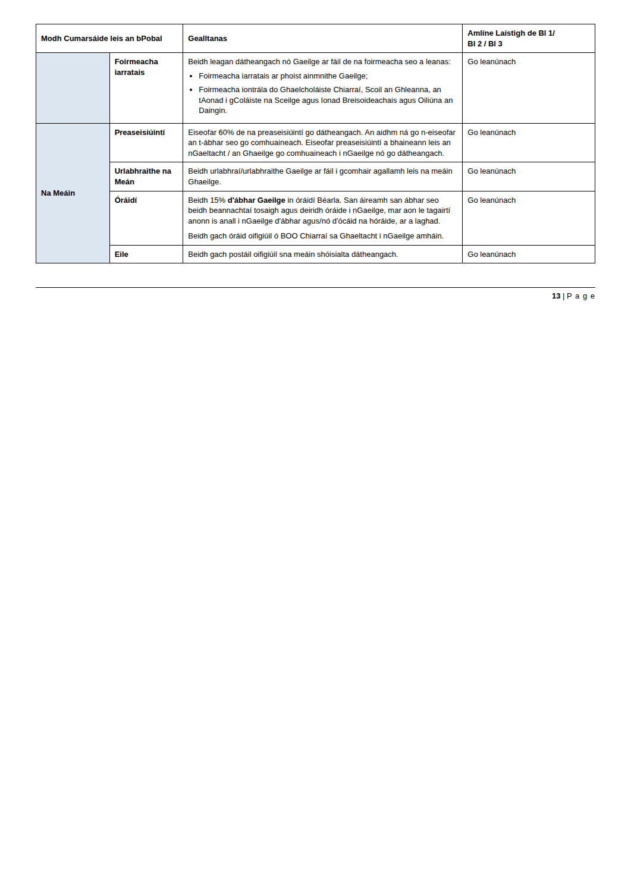| Modh Cumarsáide leis an bPobal | Gealltanas | Amlíne Laistigh de Bl 1/ Bl 2 / Bl 3 |
| --- | --- | --- |
| | Foirmeacha iarratais | Beidh leagan dátheangach nó Gaeilge ar fáil de na foirmeacha seo a leanas: Foirmeacha iarratais ar phoist ainmnithe Gaeilge; Foirmeacha iontrála do Ghaelcholáiste Chiarraí, Scoil an Ghleanna, an tAonad i gColáiste na Sceilge agus Ionad Breisoideachais agus Oiliúna an Daingin. | Go leanúnach |
| Na Meáin | Preaseisiúintí | Eiseofar 60% de na preaseisiúintí go dátheangach. An aidhm ná go n-eiseofar an t-ábhar seo go comhuaineach. Eiseofar preaseisiúintí a bhaineann leis an nGaeltacht / an Ghaeilge go comhuaineach i nGaeilge nó go dátheangach. | Go leanúnach |
| Urlabhraithe na Meán | Beidh urlabhraí/urlabhraithe Gaeilge ar fáil i gcomhair agallamh leis na meáin Ghaeilge. | Go leanúnach |
| Óráidí | Beidh 15% d'ábhar Gaeilge in óráidí Béarla. San áireamh san ábhar seo beidh beannachtaí tosaigh agus deiridh óráide i nGaeilge, mar aon le tagairtí anonn is anall i nGaeilge d'ábhar agus/nó d'ócáid na hóráide, ar a laghad. Beidh gach óráid oifigiúil ó BOO Chiarraí sa Ghaeltacht i nGaeilge amháin. | Go leanúnach |
| Eile | Beidh gach postáil oifigiúil sna meáin shóisialta dátheangach. | Go leanúnach |
13 | P a g e